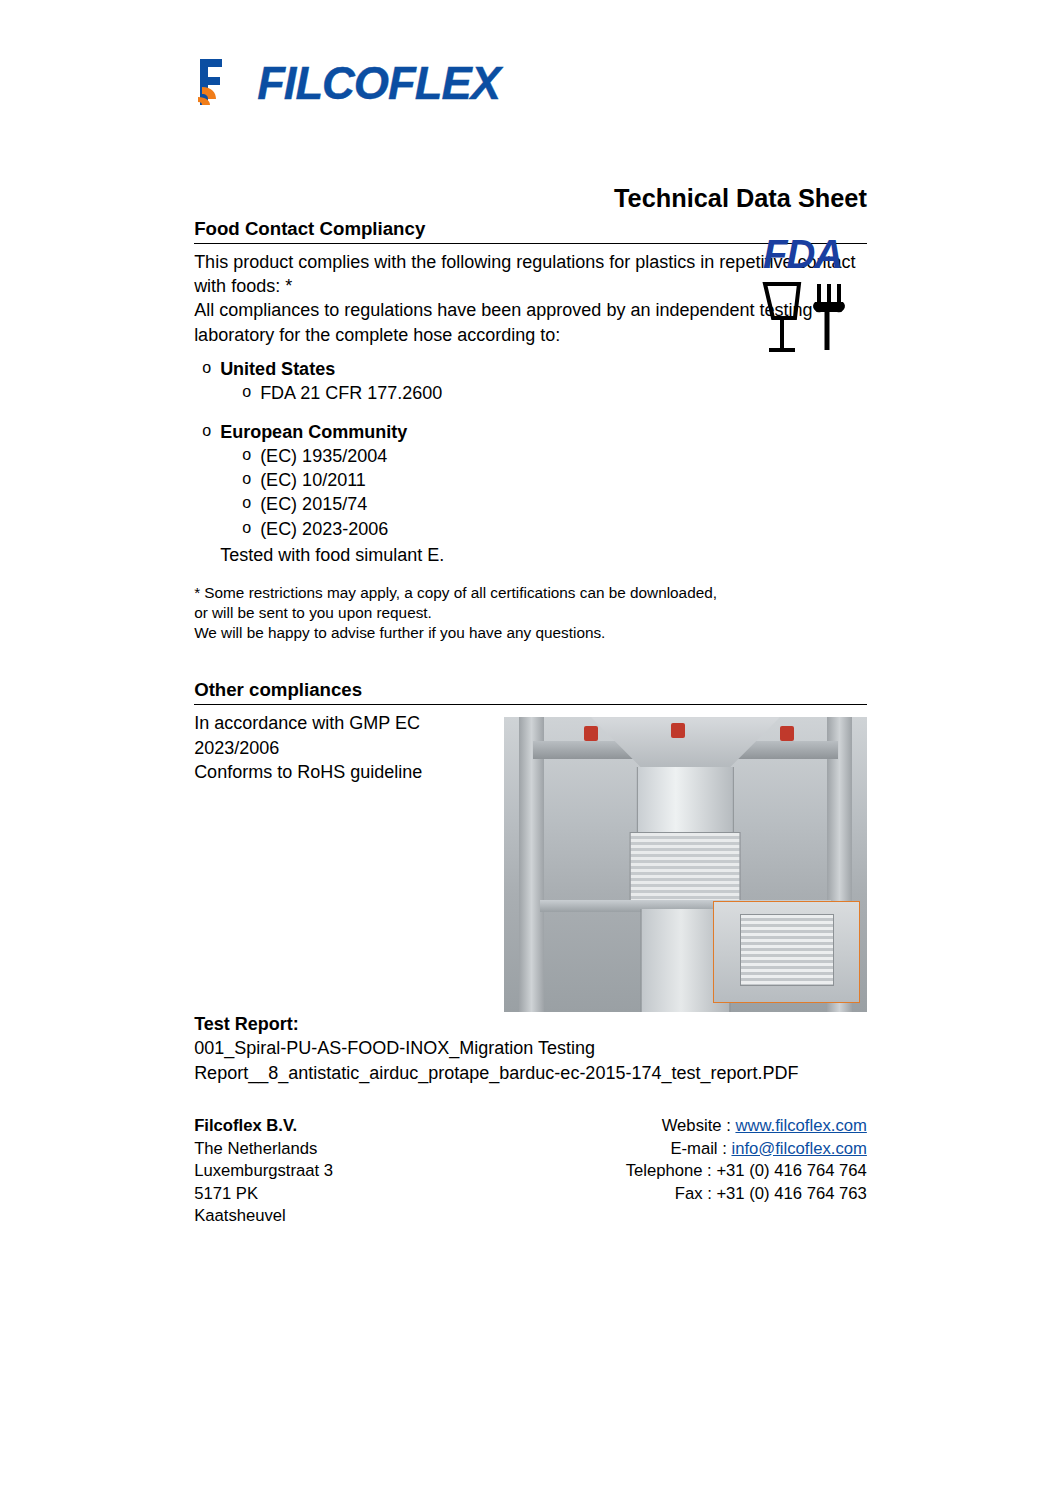FILCOFLEX
Technical Data Sheet
Food Contact Compliancy
This product complies with the following regulations for plastics in repetitive contact with foods: *
All compliances to regulations have been approved by an independent testing laboratory for the complete hose according to:
o United States
o FDA 21 CFR 177.2600
o European Community
o(EC) 1935/2004
o(EC) 10/2011
o(EC) 2015/74
o(EC) 2023-2006
Tested with food simulant E.
* Some restrictions may apply, a copy of all certifications can be downloaded,
or will be sent to you upon request.
We will be happy to advise further if you have any questions.
FDA
Other compliances
In accordance with GMP EC 2023/2006
Conforms to RoHS guideline
Test Report:
001_Spiral-PU-AS-FOOD-INOX_Migration Testing Report__8_antistatic_airduc_protape_barduc-ec-2015-174_test_report.PDF
Filcoflex B.V.
The Netherlands
Luxemburgstraat 3
5171 PK
Kaatsheuvel
Website : www.filcoflex.com
E-mail : info@filcoflex.com
Telephone : +31 (0) 416 764 764
Fax : +31 (0) 416 764 763